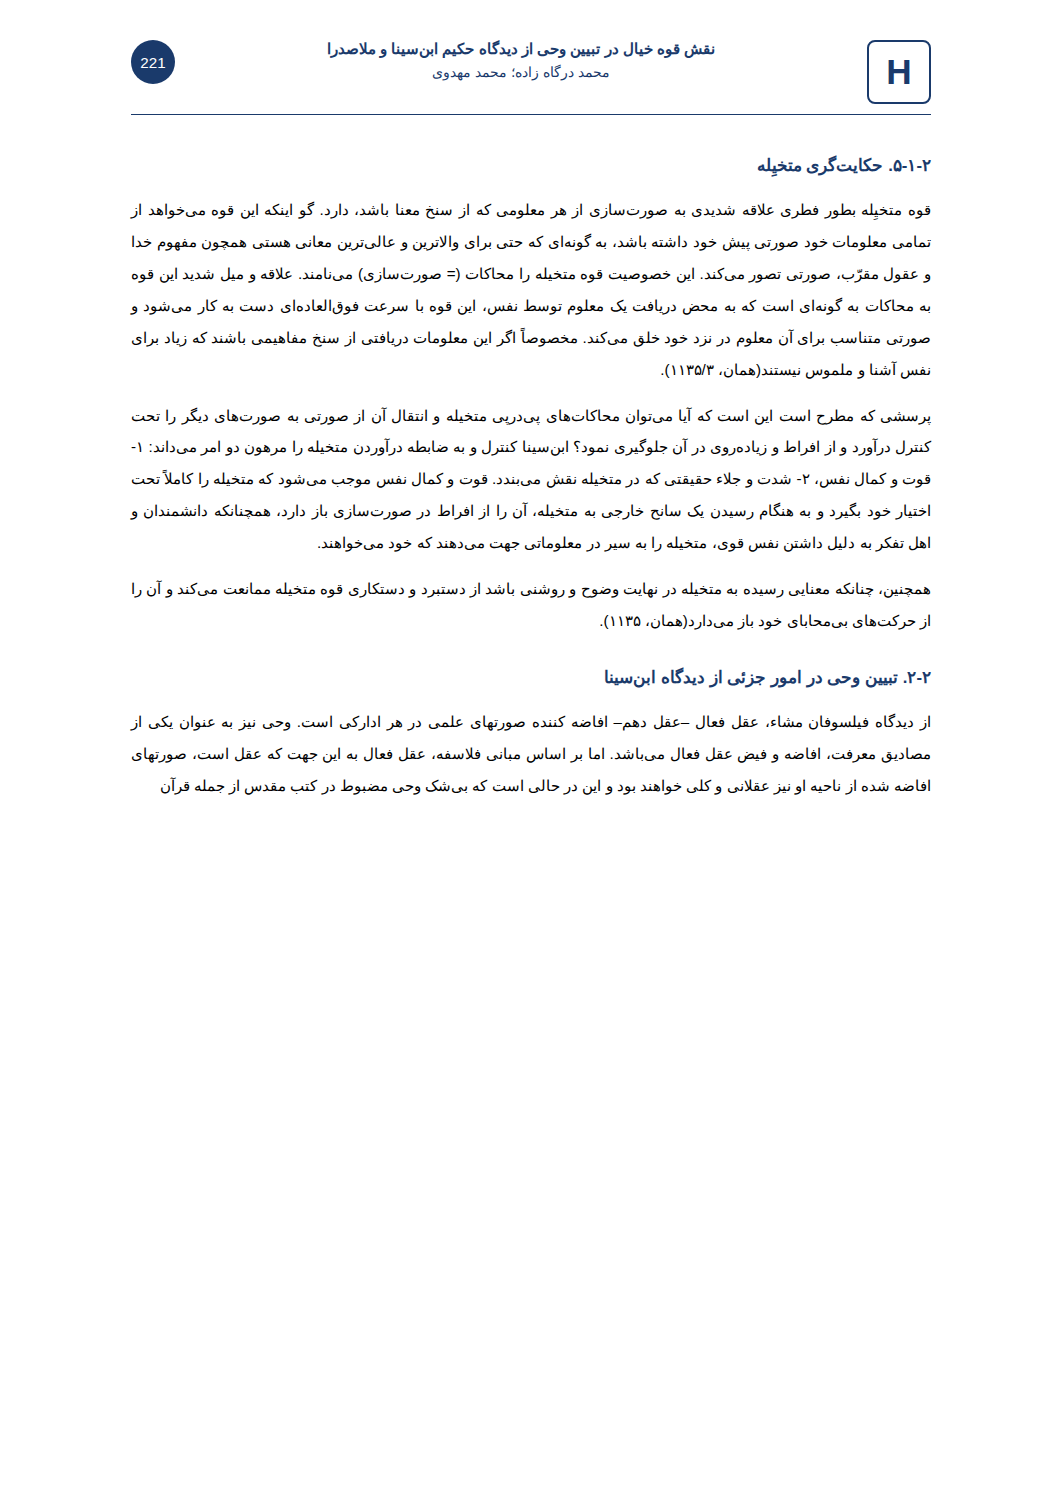H
نقش قوه خیال در تبیین وحی از دیدگاه حکیم ابن‌سینا و ملاصدرا
محمد درگاه زاده؛ محمد مهدوی
221
۵-۱-۲. حکایت‌گری متخیِله
قوه متخیِله بطور فطری علاقه شدیدی به صورت‌سازی از هر معلومی که از سنخ معنا باشد، دارد. گو اینکه این قوه می‌خواهد از تمامی معلومات خود صورتی پیش خود داشته باشد، به گونه‌ای که حتی برای والاترین و عالی‌ترین معانی هستی همچون مفهوم خدا و عقول مقرّب، صورتی تصور می‌کند. این خصوصیت قوه متخیله را محاکات (= صورت‌سازی) می‌نامند. علاقه و میل شدید این قوه به محاکات به گونه‌ای است که به محض دریافت یک معلوم توسط نفس، این قوه با سرعت فوق‌العاده‌ای دست به کار می‌شود و صورتی متناسب برای آن معلوم در نزد خود خلق می‌کند. مخصوصاً اگر این معلومات دریافتی از سنخ مفاهیمی باشند که زیاد برای نفس آشنا و ملموس نیستند(همان، ۱۱۳۵/۳).
پرسشی که مطرح است این است که آیا می‌توان محاکات‌های پی‌درپی متخیله و انتقال آن از صورتی به صورت‌های دیگر را تحت کنترل درآورد و از افراط و زیاده‌روی در آن جلوگیری نمود؟ ابن‌سینا کنترل و به ضابطه درآوردن متخیله را مرهون دو امر می‌داند: ۱- قوت و کمال نفس، ۲- شدت و جلاء حقیقتی که در متخیله نقش می‌بندد. قوت و کمال نفس موجب می‌شود که متخیله را کاملاً تحت اختیار خود بگیرد و به هنگام رسیدن یک سانح خارجی به متخیله، آن را از افراط در صورت‌سازی باز دارد، همچنانکه دانشمندان و اهل تفکر به دلیل داشتن نفس قوی، متخیله را به سیر در معلوماتی جهت می‌دهند که خود می‌خواهند.
همچنین، چنانکه معنایی رسیده به متخیله در نهایت وضوح و روشنی باشد از دستبرد و دستکاری قوه متخیله ممانعت می‌کند و آن را از حرکت‌های بی‌محابای خود باز می‌دارد(همان، ۱۱۳۵).
۲-۲. تبیین وحی در امور جزئی از دیدگاه ابن‌سینا
از دیدگاه فیلسوفان مشاء، عقل فعال –عقل دهم– افاضه کننده صورتهای علمی در هر ادارکی است. وحی نیز به عنوان یکی از مصادیق معرفت، افاضه و فیض عقل فعال می‌باشد. اما بر اساس مبانی فلاسفه، عقل فعال به این جهت که عقل است، صورتهای افاضه شده از ناحیه او نیز عقلانی و کلی خواهند بود و این در حالی است که بی‌شک وحی مضبوط در کتب مقدس از جمله قرآن